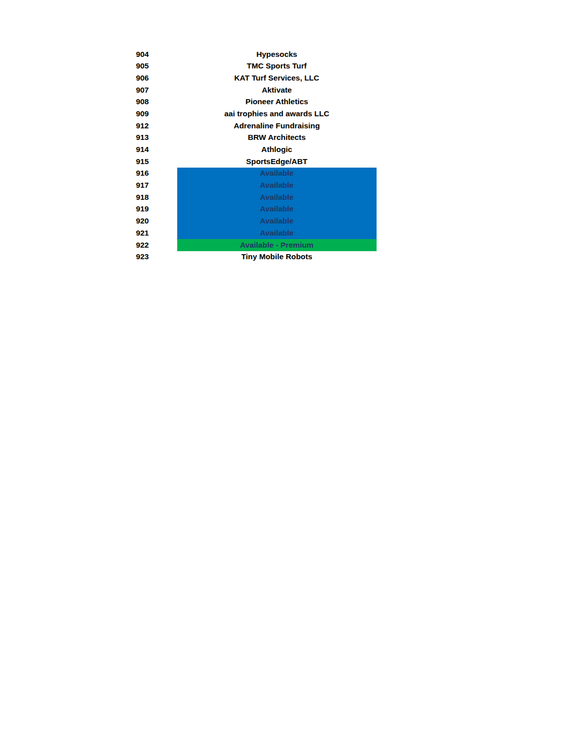| 904 | Hypesocks |
| 905 | TMC Sports Turf |
| 906 | KAT Turf Services, LLC |
| 907 | Aktivate |
| 908 | Pioneer Athletics |
| 909 | aai trophies and awards LLC |
| 912 | Adrenaline Fundraising |
| 913 | BRW Architects |
| 914 | Athlogic |
| 915 | SportsEdge/ABT |
| 916 | Available |
| 917 | Available |
| 918 | Available |
| 919 | Available |
| 920 | Available |
| 921 | Available |
| 922 | Available - Premium |
| 923 | Tiny Mobile Robots |